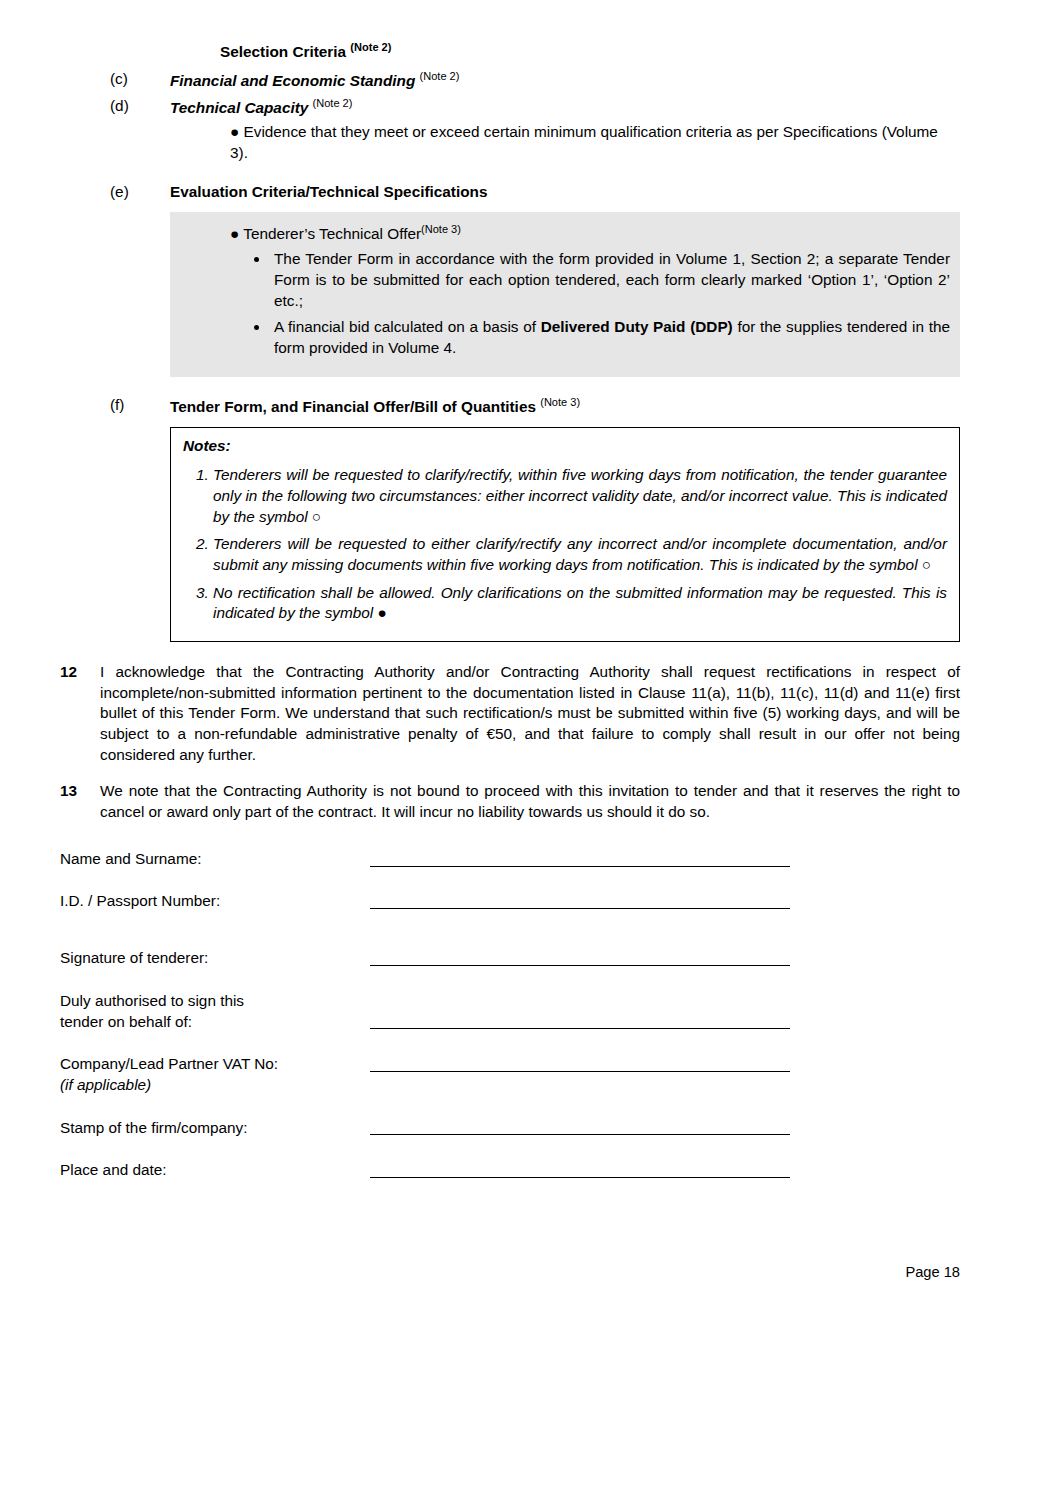Selection Criteria (Note 2)
(c)
Financial and Economic Standing (Note 2)
(d)
Technical Capacity (Note 2)
● Evidence that they meet or exceed certain minimum qualification criteria as per Specifications (Volume 3).
(e)
Evaluation Criteria/Technical Specifications
● Tenderer’s Technical Offer(Note 3)
The Tender Form in accordance with the form provided in Volume 1, Section 2; a separate Tender Form is to be submitted for each option tendered, each form clearly marked ‘Option 1’, ‘Option 2’ etc.;
A financial bid calculated on a basis of Delivered Duty Paid (DDP) for the supplies tendered in the form provided in Volume 4.
(f)
Tender Form, and Financial Offer/Bill of Quantities (Note 3)
Notes:
Tenderers will be requested to clarify/rectify, within five working days from notification, the tender guarantee only in the following two circumstances: either incorrect validity date, and/or incorrect value. This is indicated by the symbol ○
Tenderers will be requested to either clarify/rectify any incorrect and/or incomplete documentation, and/or submit any missing documents within five working days from notification. This is indicated by the symbol ○
No rectification shall be allowed. Only clarifications on the submitted information may be requested. This is indicated by the symbol ●
12
I acknowledge that the Contracting Authority and/or Contracting Authority shall request rectifications in respect of incomplete/non-submitted information pertinent to the documentation listed in Clause 11(a), 11(b), 11(c), 11(d) and 11(e) first bullet of this Tender Form. We understand that such rectification/s must be submitted within five (5) working days, and will be subject to a non-refundable administrative penalty of €50, and that failure to comply shall result in our offer not being considered any further.
13
We note that the Contracting Authority is not bound to proceed with this invitation to tender and that it reserves the right to cancel or award only part of the contract. It will incur no liability towards us should it do so.
| Name and Surname: | |
| I.D. / Passport Number: | |
| Signature of tenderer: | |
| Duly authorised to sign this tender on behalf of: | |
| Company/Lead Partner VAT No: (if applicable) | |
| Stamp of the firm/company: | |
| Place and date: | |
Page 18